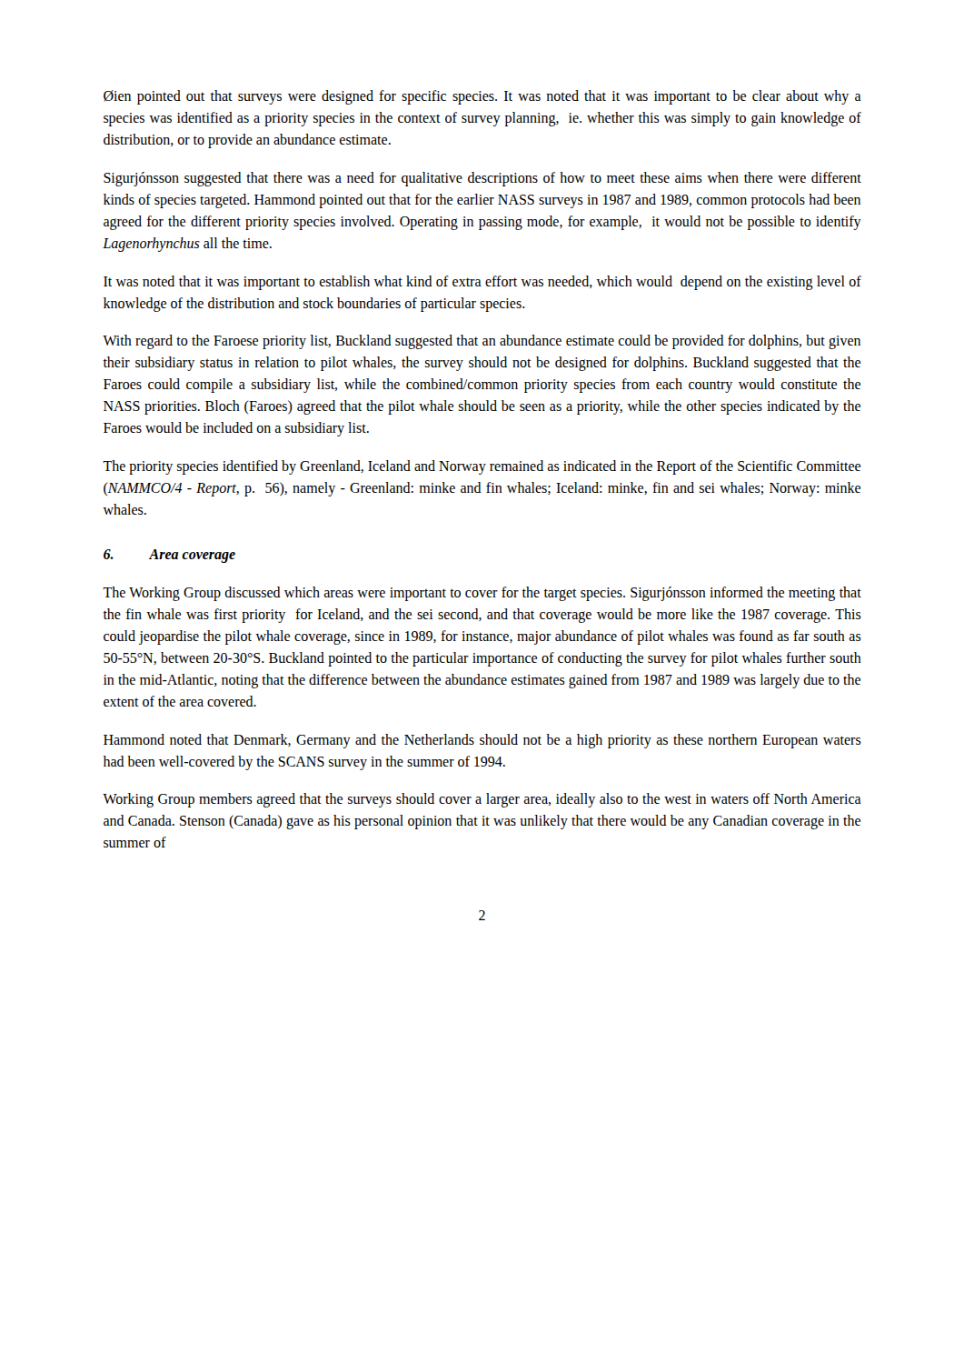Øien pointed out that surveys were designed for specific species. It was noted that it was important to be clear about why a species was identified as a priority species in the context of survey planning, ie. whether this was simply to gain knowledge of distribution, or to provide an abundance estimate.
Sigurjónsson suggested that there was a need for qualitative descriptions of how to meet these aims when there were different kinds of species targeted. Hammond pointed out that for the earlier NASS surveys in 1987 and 1989, common protocols had been agreed for the different priority species involved. Operating in passing mode, for example, it would not be possible to identify Lagenorhynchus all the time.
It was noted that it was important to establish what kind of extra effort was needed, which would depend on the existing level of knowledge of the distribution and stock boundaries of particular species.
With regard to the Faroese priority list, Buckland suggested that an abundance estimate could be provided for dolphins, but given their subsidiary status in relation to pilot whales, the survey should not be designed for dolphins. Buckland suggested that the Faroes could compile a subsidiary list, while the combined/common priority species from each country would constitute the NASS priorities. Bloch (Faroes) agreed that the pilot whale should be seen as a priority, while the other species indicated by the Faroes would be included on a subsidiary list.
The priority species identified by Greenland, Iceland and Norway remained as indicated in the Report of the Scientific Committee (NAMMCO/4 - Report, p. 56), namely - Greenland: minke and fin whales; Iceland: minke, fin and sei whales; Norway: minke whales.
6. Area coverage
The Working Group discussed which areas were important to cover for the target species. Sigurjónsson informed the meeting that the fin whale was first priority for Iceland, and the sei second, and that coverage would be more like the 1987 coverage. This could jeopardise the pilot whale coverage, since in 1989, for instance, major abundance of pilot whales was found as far south as 50-55°N, between 20-30°S. Buckland pointed to the particular importance of conducting the survey for pilot whales further south in the mid-Atlantic, noting that the difference between the abundance estimates gained from 1987 and 1989 was largely due to the extent of the area covered.
Hammond noted that Denmark, Germany and the Netherlands should not be a high priority as these northern European waters had been well-covered by the SCANS survey in the summer of 1994.
Working Group members agreed that the surveys should cover a larger area, ideally also to the west in waters off North America and Canada. Stenson (Canada) gave as his personal opinion that it was unlikely that there would be any Canadian coverage in the summer of
2